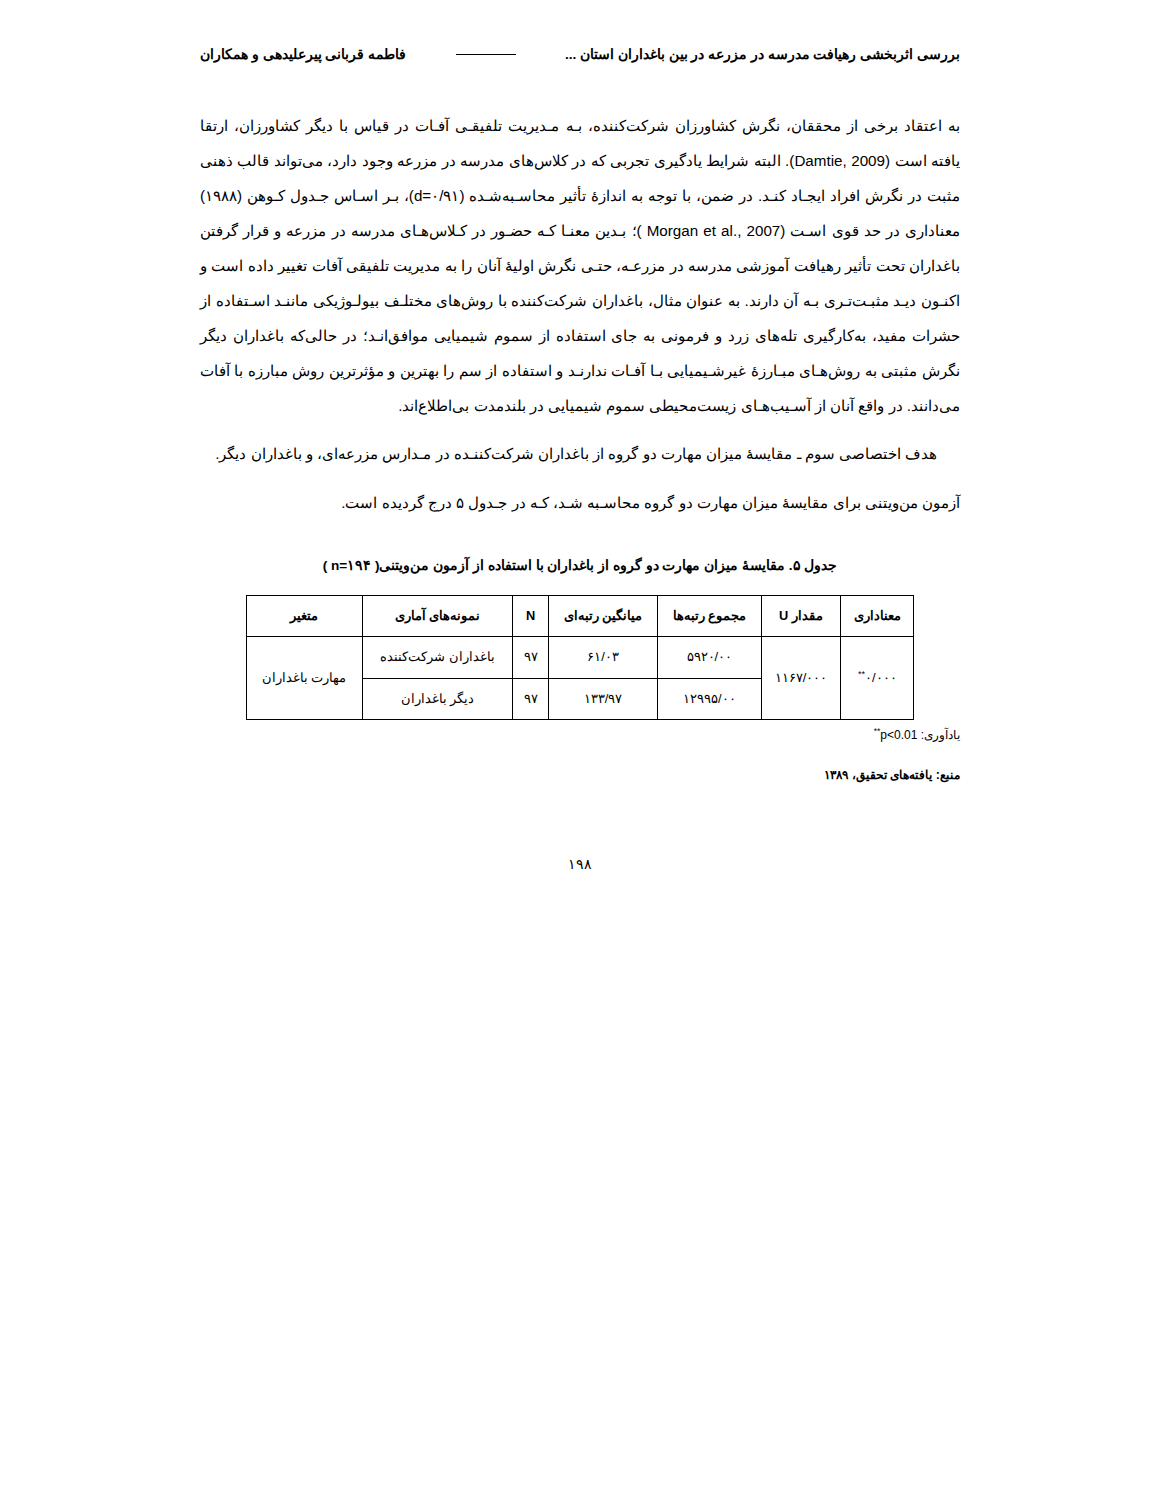بررسی اثربخشی رهیافت مدرسه در مزرعه در بین باغداران استان ...
فاطمه قربانی پیرعلیدهی و همکاران
به اعتقاد برخی از محققان، نگرش کشاورزان شرکت‌کننده، بـه مـدیریت تلفیقـی آفـات در قیاس با دیگر کشاورزان، ارتقا یافته است (Damtie, 2009). البته شرایط یادگیری تجربی که در کلاس‌های مدرسه در مزرعه وجود دارد، می‌تواند قالب ذهنی مثبت در نگرش افراد ایجـاد کنـد. در ضمن، با توجه به اندازۀ تأثیر محاسـبه‌شـده (d=۰/۹۱)، بـر اسـاس جـدول کـوهن (۱۹۸۸) معناداری در حد قوی اسـت (Morgan et al., 2007 )؛ بـدین معنـا کـه حضـور در کـلاس‌هـای مدرسه در مزرعه و قرار گرفتن باغداران تحت تأثیر رهیافت آموزشی مدرسه در مزرعـه، حتـی نگرش اولیۀ آنان را به مدیریت تلفیقی آفات تغییر داده است و اکنـون دیـد مثبـت‌تـری بـه آن دارند. به عنوان مثال، باغداران شرکت‌کننده با روش‌های مختلـف بیولـوژیکی ماننـد اسـتفاده از حشرات مفید، به‌کارگیری تله‌های زرد و فرمونی به جای استفاده از سموم شیمیایی موافق‌انـد؛ در حالی‌که باغداران دیگر نگرش مثبتی به روش‌هـای مبـارزۀ غیرشـیمیایی بـا آفـات ندارنـد و استفاده از سم را بهترین و مؤثرترین روش مبارزه با آفات می‌دانند. در واقع آنان از آسـیب‌هـای زیست‌محیطی سموم شیمیایی در بلندمدت بی‌اطلاع‌اند.
هدف اختصاصی سوم ـ مقایسۀ میزان مهارت دو گروه از باغداران شرکت‌کننـده در مـدارس مزرعه‌ای، و باغداران دیگر.
آزمون من‌ویتنی برای مقایسۀ میزان مهارت دو گروه محاسـبه شـد، کـه در جـدول ۵ درج گردیده است.
جدول ۵. مقایسۀ میزان مهارت دو گروه از باغداران با استفاده از آزمون من‌ویتنی( n=۱۹۴ )
| معناداری | مقدار U | مجموع رتبه‌ها | میانگین رتبه‌ای | N | نمونه‌های آماری | متغیر |
| --- | --- | --- | --- | --- | --- | --- |
| ۰/۰۰۰ ** | ۱۱۶۷/۰۰۰ | ۵۹۲۰/۰۰ | ۶۱/۰۳ | ۹۷ | باغداران شرکت‌کننده | مهارت باغداران |
| ۱۲۹۹۵/۰۰ | ۱۳۳/۹۷ | ۹۷ | دیگر باغداران |
یادآوری: **p<0.01
منبع: یافته‌های تحقیق، ۱۳۸۹
۱۹۸